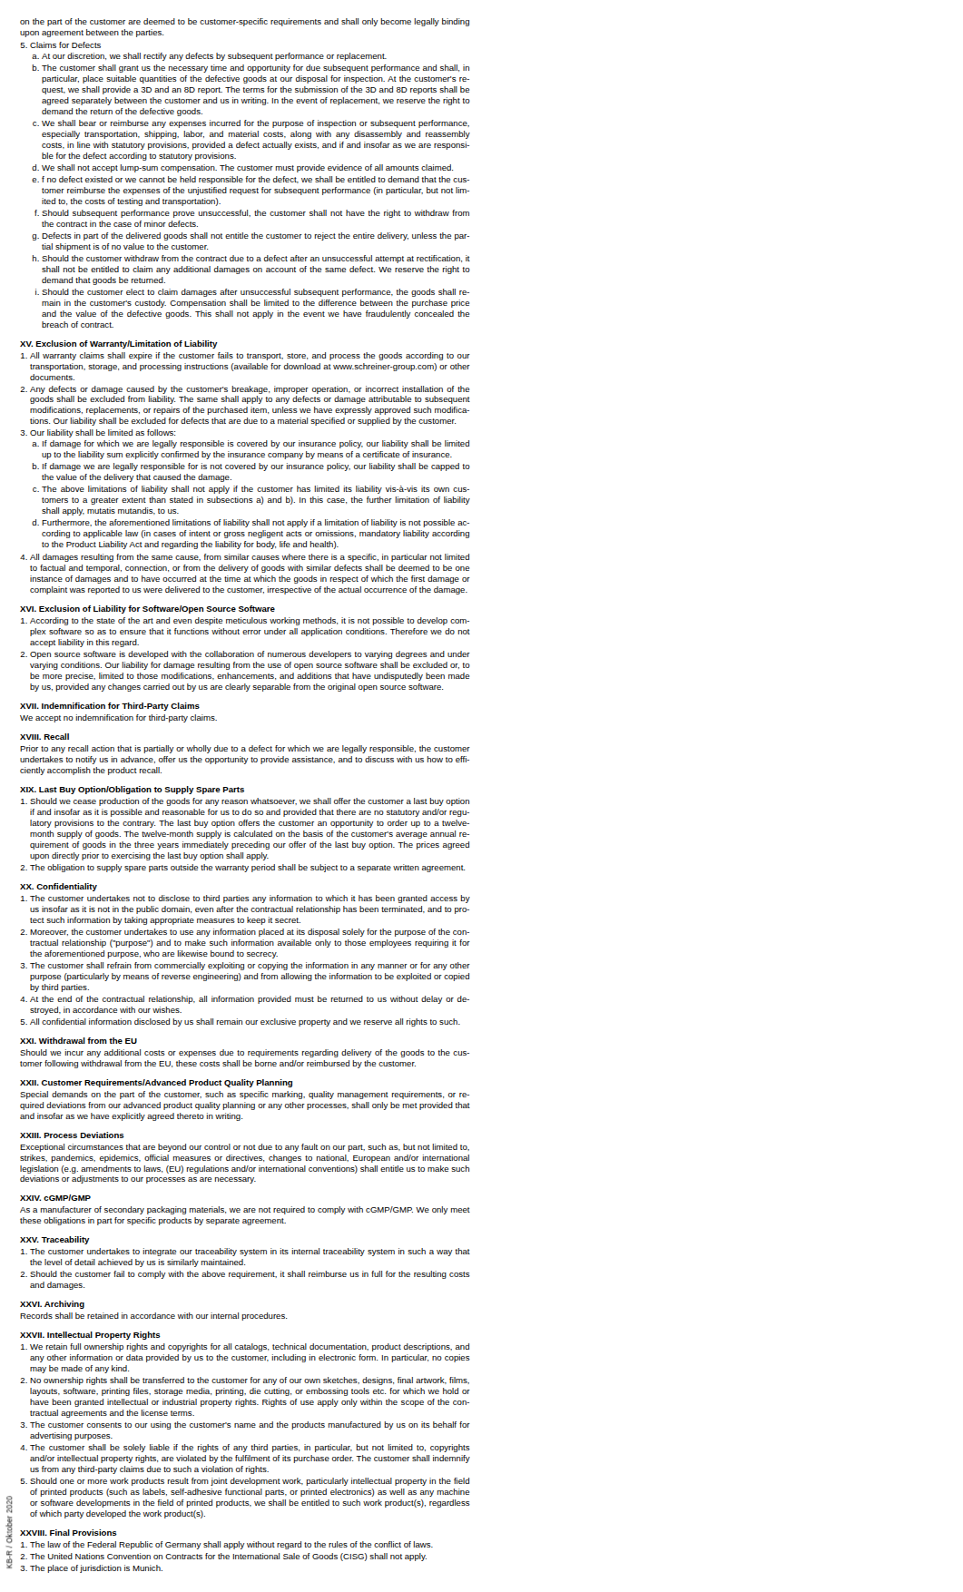KB-R / Oktober 2020
on the part of the customer are deemed to be customer-specific requirements and shall only become legally binding upon agreement between the parties.
Claims for Defects
At our discretion, we shall rectify any defects by subsequent performance or replacement.
The customer shall grant us the necessary time and opportunity for due subsequent performance and shall, in particular, place suitable quantities of the defective goods at our disposal for inspection. At the customer's request, we shall provide a 3D and an 8D report. The terms for the submission of the 3D and 8D reports shall be agreed separately between the customer and us in writing. In the event of replacement, we reserve the right to demand the return of the defective goods.
We shall bear or reimburse any expenses incurred for the purpose of inspection or subsequent performance, especially transportation, shipping, labor, and material costs, along with any disassembly and reassembly costs, in line with statutory provisions, provided a defect actually exists, and if and insofar as we are responsible for the defect according to statutory provisions.
We shall not accept lump-sum compensation. The customer must provide evidence of all amounts claimed.
f no defect existed or we cannot be held responsible for the defect, we shall be entitled to demand that the customer reimburse the expenses of the unjustified request for subsequent performance (in particular, but not limited to, the costs of testing and transportation).
Should subsequent performance prove unsuccessful, the customer shall not have the right to withdraw from the contract in the case of minor defects.
Defects in part of the delivered goods shall not entitle the customer to reject the entire delivery, unless the partial shipment is of no value to the customer.
Should the customer withdraw from the contract due to a defect after an unsuccessful attempt at rectification, it shall not be entitled to claim any additional damages on account of the same defect. We reserve the right to demand that goods be returned.
Should the customer elect to claim damages after unsuccessful subsequent performance, the goods shall remain in the customer's custody. Compensation shall be limited to the difference between the purchase price and the value of the defective goods. This shall not apply in the event we have fraudulently concealed the breach of contract.
XV. Exclusion of Warranty/Limitation of Liability
All warranty claims shall expire if the customer fails to transport, store, and process the goods according to our transportation, storage, and processing instructions (available for download at www.schreiner-group.com) or other documents.
Any defects or damage caused by the customer's breakage, improper operation, or incorrect installation of the goods shall be excluded from liability. The same shall apply to any defects or damage attributable to subsequent modifications, replacements, or repairs of the purchased item, unless we have expressly approved such modifications. Our liability shall be excluded for defects that are due to a material specified or supplied by the customer.
Our liability shall be limited as follows:
If damage for which we are legally responsible is covered by our insurance policy, our liability shall be limited up to the liability sum explicitly confirmed by the insurance company by means of a certificate of insurance.
If damage we are legally responsible for is not covered by our insurance policy, our liability shall be capped to the value of the delivery that caused the damage.
The above limitations of liability shall not apply if the customer has limited its liability vis-à-vis its own customers to a greater extent than stated in subsections a) and b). In this case, the further limitation of liability shall apply, mutatis mutandis, to us.
Furthermore, the aforementioned limitations of liability shall not apply if a limitation of liability is not possible according to applicable law (in cases of intent or gross negligent acts or omissions, mandatory liability according to the Product Liability Act and regarding the liability for body, life and health).
All damages resulting from the same cause, from similar causes where there is a specific, in particular not limited to factual and temporal, connection, or from the delivery of goods with similar defects shall be deemed to be one instance of damages and to have occurred at the time at which the goods in respect of which the first damage or complaint was reported to us were delivered to the customer, irrespective of the actual occurrence of the damage.
XVI. Exclusion of Liability for Software/Open Source Software
According to the state of the art and even despite meticulous working methods, it is not possible to develop complex software so as to ensure that it functions without error under all application conditions. Therefore we do not accept liability in this regard.
Open source software is developed with the collaboration of numerous developers to varying degrees and under varying conditions. Our liability for damage resulting from the use of open source software shall be excluded or, to be more precise, limited to those modifications, enhancements, and additions that have undisputedly been made by us, provided any changes carried out by us are clearly separable from the original open source software.
XVII. Indemnification for Third-Party Claims
We accept no indemnification for third-party claims.
XVIII. Recall
Prior to any recall action that is partially or wholly due to a defect for which we are legally responsible, the customer undertakes to notify us in advance, offer us the opportunity to provide assistance, and to discuss with us how to efficiently accomplish the product recall.
XIX. Last Buy Option/Obligation to Supply Spare Parts
Should we cease production of the goods for any reason whatsoever, we shall offer the customer a last buy option if and insofar as it is possible and reasonable for us to do so and provided that there are no statutory and/or regulatory provisions to the contrary. The last buy option offers the customer an opportunity to order up to a twelve-month supply of goods. The twelve-month supply is calculated on the basis of the customer's average annual requirement of goods in the three years immediately preceding our offer of the last buy option. The prices agreed upon directly prior to exercising the last buy option shall apply.
The obligation to supply spare parts outside the warranty period shall be subject to a separate written agreement.
XX. Confidentiality
The customer undertakes not to disclose to third parties any information to which it has been granted access by us insofar as it is not in the public domain, even after the contractual relationship has been terminated, and to protect such information by taking appropriate measures to keep it secret.
Moreover, the customer undertakes to use any information placed at its disposal solely for the purpose of the contractual relationship ("purpose") and to make such information available only to those employees requiring it for the aforementioned purpose, who are likewise bound to secrecy.
The customer shall refrain from commercially exploiting or copying the information in any manner or for any other purpose (particularly by means of reverse engineering) and from allowing the information to be exploited or copied by third parties.
At the end of the contractual relationship, all information provided must be returned to us without delay or destroyed, in accordance with our wishes.
All confidential information disclosed by us shall remain our exclusive property and we reserve all rights to such.
XXI. Withdrawal from the EU
Should we incur any additional costs or expenses due to requirements regarding delivery of the goods to the customer following withdrawal from the EU, these costs shall be borne and/or reimbursed by the customer.
XXII. Customer Requirements/Advanced Product Quality Planning
Special demands on the part of the customer, such as specific marking, quality management requirements, or required deviations from our advanced product quality planning or any other processes, shall only be met provided that and insofar as we have explicitly agreed thereto in writing.
XXIII. Process Deviations
Exceptional circumstances that are beyond our control or not due to any fault on our part, such as, but not limited to, strikes, pandemics, epidemics, official measures or directives, changes to national, European and/or international legislation (e.g. amendments to laws, (EU) regulations and/or international conventions) shall entitle us to make such deviations or adjustments to our processes as are necessary.
XXIV. cGMP/GMP
As a manufacturer of secondary packaging materials, we are not required to comply with cGMP/GMP. We only meet these obligations in part for specific products by separate agreement.
XXV. Traceability
The customer undertakes to integrate our traceability system in its internal traceability system in such a way that the level of detail achieved by us is similarly maintained.
Should the customer fail to comply with the above requirement, it shall reimburse us in full for the resulting costs and damages.
XXVI. Archiving
Records shall be retained in accordance with our internal procedures.
XXVII. Intellectual Property Rights
We retain full ownership rights and copyrights for all catalogs, technical documentation, product descriptions, and any other information or data provided by us to the customer, including in electronic form. In particular, no copies may be made of any kind.
No ownership rights shall be transferred to the customer for any of our own sketches, designs, final artwork, films, layouts, software, printing files, storage media, printing, die cutting, or embossing tools etc. for which we hold or have been granted intellectual or industrial property rights. Rights of use apply only within the scope of the contractual agreements and the license terms.
The customer consents to our using the customer's name and the products manufactured by us on its behalf for advertising purposes.
The customer shall be solely liable if the rights of any third parties, in particular, but not limited to, copyrights and/or intellectual property rights, are violated by the fulfilment of its purchase order. The customer shall indemnify us from any third-party claims due to such a violation of rights.
Should one or more work products result from joint development work, particularly intellectual property in the field of printed products (such as labels, self-adhesive functional parts, or printed electronics) as well as any machine or software developments in the field of printed products, we shall be entitled to such work product(s), regardless of which party developed the work product(s).
XXVIII. Final Provisions
The law of the Federal Republic of Germany shall apply without regard to the rules of the conflict of laws.
The United Nations Convention on Contracts for the International Sale of Goods (CISG) shall not apply.
The place of jurisdiction is Munich.